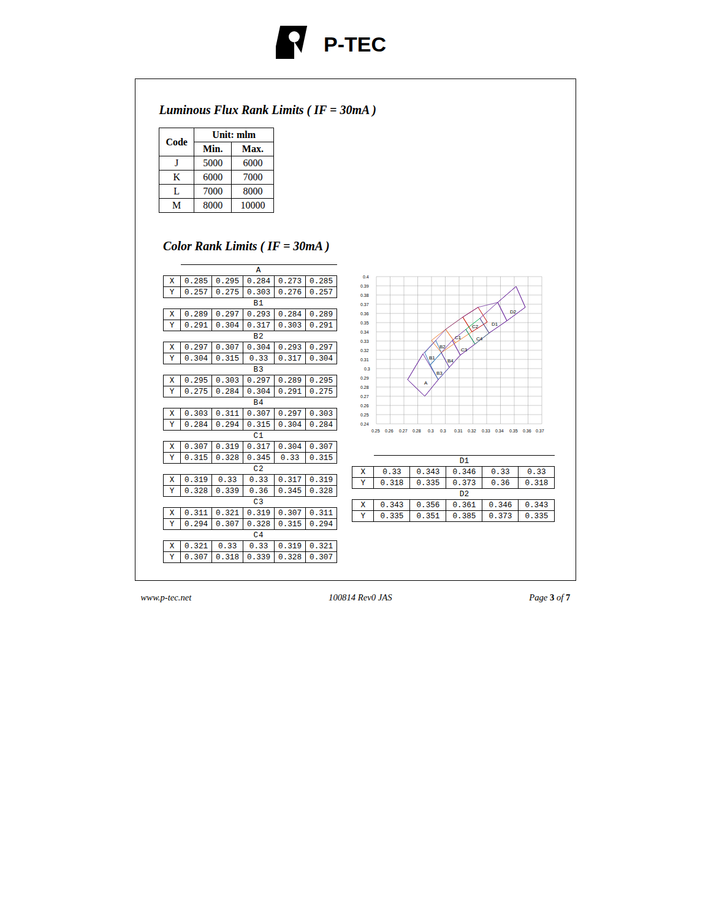P-TEC
Luminous Flux Rank Limits ( IF = 30mA )
| Code | Unit: mlm |
| --- | --- |
| Min. | Max. |
| J | 5000 | 6000 |
| K | 6000 | 7000 |
| L | 7000 | 8000 |
| M | 8000 | 10000 |
Color Rank Limits ( IF = 30mA )
| | A |
| X | 0.285 | 0.295 | 0.284 | 0.273 | 0.285 |
| Y | 0.257 | 0.275 | 0.303 | 0.276 | 0.257 |
| | B1 |
| X | 0.289 | 0.297 | 0.293 | 0.284 | 0.289 |
| Y | 0.291 | 0.304 | 0.317 | 0.303 | 0.291 |
| | B2 |
| X | 0.297 | 0.307 | 0.304 | 0.293 | 0.297 |
| Y | 0.304 | 0.315 | 0.33 | 0.317 | 0.304 |
| | B3 |
| X | 0.295 | 0.303 | 0.297 | 0.289 | 0.295 |
| Y | 0.275 | 0.284 | 0.304 | 0.291 | 0.275 |
| | B4 |
| X | 0.303 | 0.311 | 0.307 | 0.297 | 0.303 |
| Y | 0.284 | 0.294 | 0.315 | 0.304 | 0.284 |
| | C1 |
| X | 0.307 | 0.319 | 0.317 | 0.304 | 0.307 |
| Y | 0.315 | 0.328 | 0.345 | 0.33 | 0.315 |
| | C2 |
| X | 0.319 | 0.33 | 0.33 | 0.317 | 0.319 |
| Y | 0.328 | 0.339 | 0.36 | 0.345 | 0.328 |
| | C3 |
| X | 0.311 | 0.321 | 0.319 | 0.307 | 0.311 |
| Y | 0.294 | 0.307 | 0.328 | 0.315 | 0.294 |
| | C4 |
| X | 0.321 | 0.33 | 0.33 | 0.319 | 0.321 |
| Y | 0.307 | 0.318 | 0.339 | 0.328 | 0.307 |
0.4 0.39 0.38 0.37 0.36 0.35 0.34 0.33 0.32 0.31 0.3 0.29 0.28 0.27 0.26 0.25 0.24 0.25 0.26 0.27 0.28 0.3 0.3 0.31 0.32 0.33 0.34 0.35 0.36 0.37 A B1 B2 B3 B4 C1 C2 C3 C4 D1 D2
| | D1 |
| X | 0.33 | 0.343 | 0.346 | 0.33 | 0.33 |
| Y | 0.318 | 0.335 | 0.373 | 0.36 | 0.318 |
| | D2 |
| X | 0.343 | 0.356 | 0.361 | 0.346 | 0.343 |
| Y | 0.335 | 0.351 | 0.385 | 0.373 | 0.335 |
www.p-tec.net
100814 Rev0 JAS
Page 3 of 7